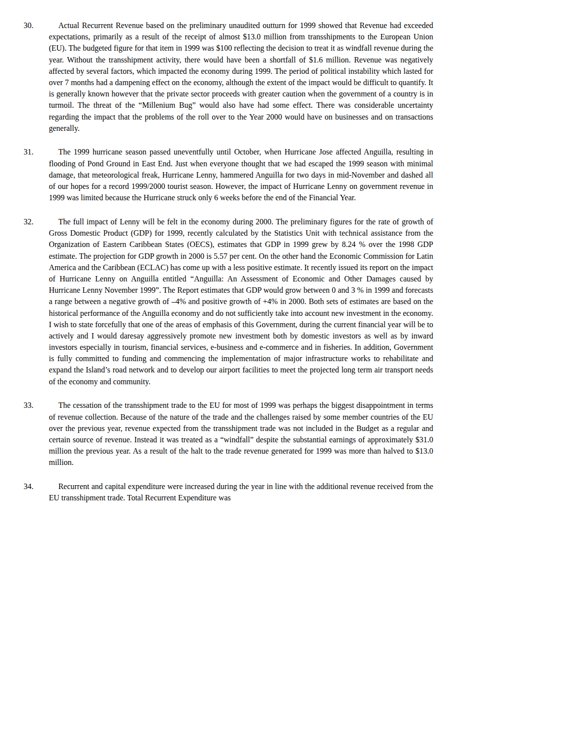30.
Actual Recurrent Revenue based on the preliminary unaudited outturn for 1999 showed that Revenue had exceeded expectations, primarily as a result of the receipt of almost $13.0 million from transshipments to the European Union (EU). The budgeted figure for that item in 1999 was $100 reflecting the decision to treat it as windfall revenue during the year. Without the transshipment activity, there would have been a shortfall of $1.6 million. Revenue was negatively affected by several factors, which impacted the economy during 1999. The period of political instability which lasted for over 7 months had a dampening effect on the economy, although the extent of the impact would be difficult to quantify. It is generally known however that the private sector proceeds with greater caution when the government of a country is in turmoil. The threat of the “Millenium Bug” would also have had some effect. There was considerable uncertainty regarding the impact that the problems of the roll over to the Year 2000 would have on businesses and on transactions generally.
31.
The 1999 hurricane season passed uneventfully until October, when Hurricane Jose affected Anguilla, resulting in flooding of Pond Ground in East End. Just when everyone thought that we had escaped the 1999 season with minimal damage, that meteorological freak, Hurricane Lenny, hammered Anguilla for two days in mid-November and dashed all of our hopes for a record 1999/2000 tourist season. However, the impact of Hurricane Lenny on government revenue in 1999 was limited because the Hurricane struck only 6 weeks before the end of the Financial Year.
32.
The full impact of Lenny will be felt in the economy during 2000. The preliminary figures for the rate of growth of Gross Domestic Product (GDP) for 1999, recently calculated by the Statistics Unit with technical assistance from the Organization of Eastern Caribbean States (OECS), estimates that GDP in 1999 grew by 8.24 % over the 1998 GDP estimate. The projection for GDP growth in 2000 is 5.57 per cent. On the other hand the Economic Commission for Latin America and the Caribbean (ECLAC) has come up with a less positive estimate. It recently issued its report on the impact of Hurricane Lenny on Anguilla entitled “Anguilla: An Assessment of Economic and Other Damages caused by Hurricane Lenny November 1999”. The Report estimates that GDP would grow between 0 and 3 % in 1999 and forecasts a range between a negative growth of –4% and positive growth of +4% in 2000. Both sets of estimates are based on the historical performance of the Anguilla economy and do not sufficiently take into account new investment in the economy. I wish to state forcefully that one of the areas of emphasis of this Government, during the current financial year will be to actively and I would daresay aggressively promote new investment both by domestic investors as well as by inward investors especially in tourism, financial services, e-business and e-commerce and in fisheries. In addition, Government is fully committed to funding and commencing the implementation of major infrastructure works to rehabilitate and expand the Island’s road network and to develop our airport facilities to meet the projected long term air transport needs of the economy and community.
33.
The cessation of the transshipment trade to the EU for most of 1999 was perhaps the biggest disappointment in terms of revenue collection. Because of the nature of the trade and the challenges raised by some member countries of the EU over the previous year, revenue expected from the transshipment trade was not included in the Budget as a regular and certain source of revenue. Instead it was treated as a “windfall” despite the substantial earnings of approximately $31.0 million the previous year. As a result of the halt to the trade revenue generated for 1999 was more than halved to $13.0 million.
34.
Recurrent and capital expenditure were increased during the year in line with the additional revenue received from the EU transshipment trade. Total Recurrent Expenditure was